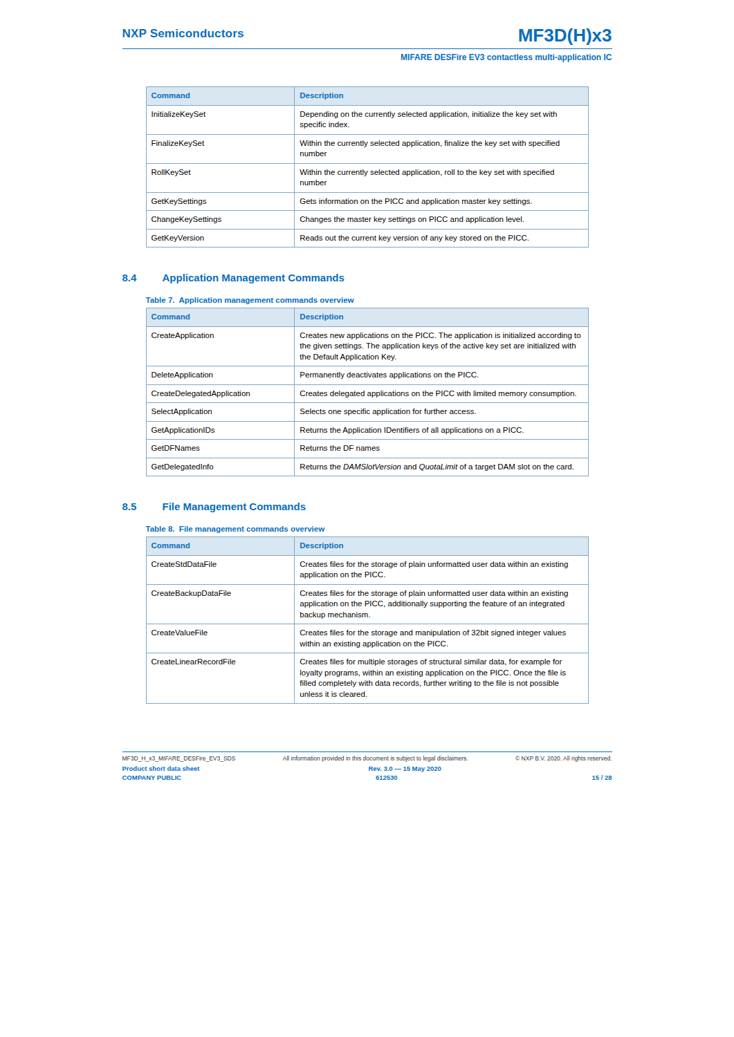NXP Semiconductors
MF3D(H)x3
MIFARE DESFire EV3 contactless multi-application IC
| Command | Description |
| --- | --- |
| InitializeKeySet | Depending on the currently selected application, initialize the key set with specific index. |
| FinalizeKeySet | Within the currently selected application, finalize the key set with specified number |
| RollKeySet | Within the currently selected application, roll to the key set with specified number |
| GetKeySettings | Gets information on the PICC and application master key settings. |
| ChangeKeySettings | Changes the master key settings on PICC and application level. |
| GetKeyVersion | Reads out the current key version of any key stored on the PICC. |
8.4 Application Management Commands
Table 7. Application management commands overview
| Command | Description |
| --- | --- |
| CreateApplication | Creates new applications on the PICC. The application is initialized according to the given settings. The application keys of the active key set are initialized with the Default Application Key. |
| DeleteApplication | Permanently deactivates applications on the PICC. |
| CreateDelegatedApplication | Creates delegated applications on the PICC with limited memory consumption. |
| SelectApplication | Selects one specific application for further access. |
| GetApplicationIDs | Returns the Application IDentifiers of all applications on a PICC. |
| GetDFNames | Returns the DF names |
| GetDelegatedInfo | Returns the DAMSlotVersion and QuotaLimit of a target DAM slot on the card. |
8.5 File Management Commands
Table 8. File management commands overview
| Command | Description |
| --- | --- |
| CreateStdDataFile | Creates files for the storage of plain unformatted user data within an existing application on the PICC. |
| CreateBackupDataFile | Creates files for the storage of plain unformatted user data within an existing application on the PICC, additionally supporting the feature of an integrated backup mechanism. |
| CreateValueFile | Creates files for the storage and manipulation of 32bit signed integer values within an existing application on the PICC. |
| CreateLinearRecordFile | Creates files for multiple storages of structural similar data, for example for loyalty programs, within an existing application on the PICC. Once the file is filled completely with data records, further writing to the file is not possible unless it is cleared. |
MF3D_H_x3_MIFARE_DESFire_EV3_SDS
All information provided in this document is subject to legal disclaimers.
© NXP B.V. 2020. All rights reserved.
Product short data sheet
Rev. 3.0 — 15 May 2020
COMPANY PUBLIC
612530
15 / 28